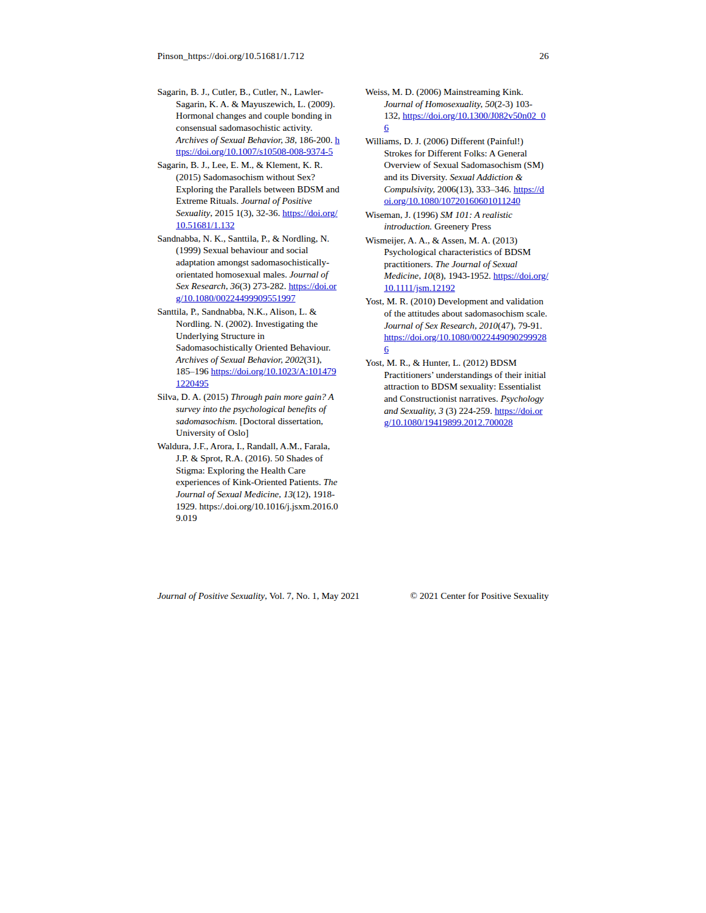Pinson_https://doi.org/10.51681/1.712 26
Sagarin, B. J., Cutler, B., Cutler, N., Lawler-Sagarin, K. A. & Mayuszewich, L. (2009). Hormonal changes and couple bonding in consensual sadomasochistic activity. Archives of Sexual Behavior, 38, 186-200. https://doi.org/10.1007/s10508-008-9374-5
Sagarin, B. J., Lee, E. M., & Klement, K. R. (2015) Sadomasochism without Sex? Exploring the Parallels between BDSM and Extreme Rituals. Journal of Positive Sexuality, 2015 1(3), 32-36. https://doi.org/10.51681/1.132
Sandnabba, N. K., Santtila, P., & Nordling, N. (1999) Sexual behaviour and social adaptation amongst sadomasochistically-orientated homosexual males. Journal of Sex Research, 36(3) 273-282. https://doi.org/10.1080/00224499909551997
Santtila, P., Sandnabba, N.K., Alison, L. & Nordling. N. (2002). Investigating the Underlying Structure in Sadomasochistically Oriented Behaviour. Archives of Sexual Behavior, 2002(31), 185–196 https://doi.org/10.1023/A:1014791220495
Silva, D. A. (2015) Through pain more gain? A survey into the psychological benefits of sadomasochism. [Doctoral dissertation, University of Oslo]
Waldura, J.F., Arora, I., Randall, A.M., Farala, J.P. & Sprot, R.A. (2016). 50 Shades of Stigma: Exploring the Health Care experiences of Kink-Oriented Patients. The Journal of Sexual Medicine, 13(12), 1918-1929. https:/.doi.org/10.1016/j.jsxm.2016.09.019
Weiss, M. D. (2006) Mainstreaming Kink. Journal of Homosexuality, 50(2-3) 103-132, https://doi.org/10.1300/J082v50n02_06
Williams, D. J. (2006) Different (Painful!) Strokes for Different Folks: A General Overview of Sexual Sadomasochism (SM) and its Diversity. Sexual Addiction & Compulsivity, 2006(13), 333–346. https://doi.org/10.1080/10720160601011240
Wiseman, J. (1996) SM 101: A realistic introduction. Greenery Press
Wismeijer, A. A., & Assen, M. A. (2013) Psychological characteristics of BDSM practitioners. The Journal of Sexual Medicine, 10(8), 1943-1952. https://doi.org/10.1111/jsm.12192
Yost, M. R. (2010) Development and validation of the attitudes about sadomasochism scale. Journal of Sex Research, 2010(47), 79-91. https://doi.org/10.1080/00224490902999286
Yost, M. R., & Hunter, L. (2012) BDSM Practitioners’ understandings of their initial attraction to BDSM sexuality: Essentialist and Constructionist narratives. Psychology and Sexuality, 3 (3) 224-259. https://doi.org/10.1080/19419899.2012.700028
Journal of Positive Sexuality, Vol. 7, No. 1, May 2021 © 2021 Center for Positive Sexuality